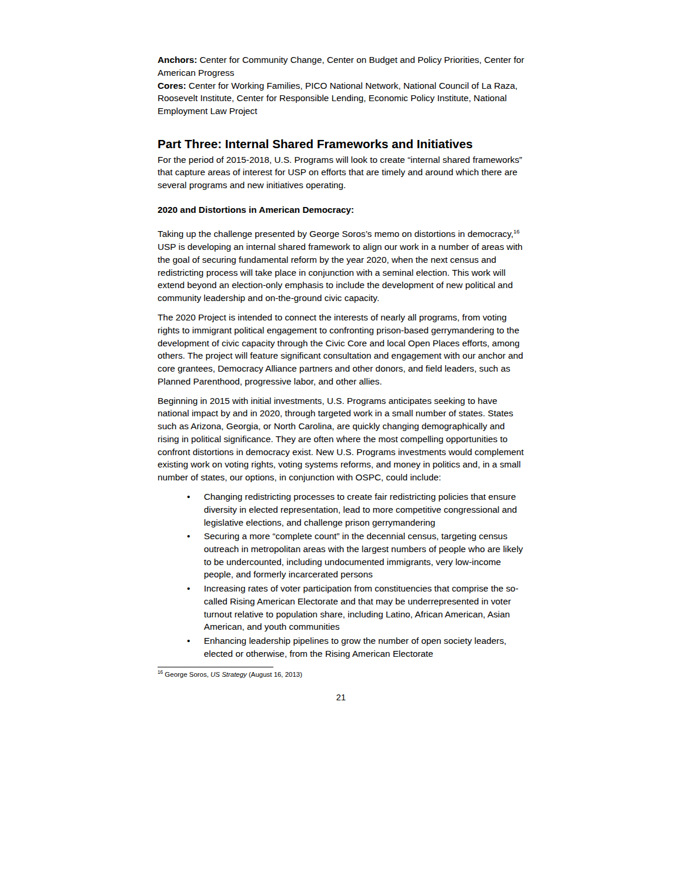Anchors: Center for Community Change, Center on Budget and Policy Priorities, Center for American Progress
Cores: Center for Working Families, PICO National Network, National Council of La Raza, Roosevelt Institute, Center for Responsible Lending, Economic Policy Institute, National Employment Law Project
Part Three: Internal Shared Frameworks and Initiatives
For the period of 2015-2018, U.S. Programs will look to create “internal shared frameworks” that capture areas of interest for USP on efforts that are timely and around which there are several programs and new initiatives operating.
2020 and Distortions in American Democracy:
Taking up the challenge presented by George Soros’s memo on distortions in democracy,16 USP is developing an internal shared framework to align our work in a number of areas with the goal of securing fundamental reform by the year 2020, when the next census and redistricting process will take place in conjunction with a seminal election. This work will extend beyond an election-only emphasis to include the development of new political and community leadership and on-the-ground civic capacity.
The 2020 Project is intended to connect the interests of nearly all programs, from voting rights to immigrant political engagement to confronting prison-based gerrymandering to the development of civic capacity through the Civic Core and local Open Places efforts, among others. The project will feature significant consultation and engagement with our anchor and core grantees, Democracy Alliance partners and other donors, and field leaders, such as Planned Parenthood, progressive labor, and other allies.
Beginning in 2015 with initial investments, U.S. Programs anticipates seeking to have national impact by and in 2020, through targeted work in a small number of states. States such as Arizona, Georgia, or North Carolina, are quickly changing demographically and rising in political significance. They are often where the most compelling opportunities to confront distortions in democracy exist. New U.S. Programs investments would complement existing work on voting rights, voting systems reforms, and money in politics and, in a small number of states, our options, in conjunction with OSPC, could include:
Changing redistricting processes to create fair redistricting policies that ensure diversity in elected representation, lead to more competitive congressional and legislative elections, and challenge prison gerrymandering
Securing a more “complete count” in the decennial census, targeting census outreach in metropolitan areas with the largest numbers of people who are likely to be undercounted, including undocumented immigrants, very low-income people, and formerly incarcerated persons
Increasing rates of voter participation from constituencies that comprise the so-called Rising American Electorate and that may be underrepresented in voter turnout relative to population share, including Latino, African American, Asian American, and youth communities
Enhancing leadership pipelines to grow the number of open society leaders, elected or otherwise, from the Rising American Electorate
16 George Soros, US Strategy (August 16, 2013)
21